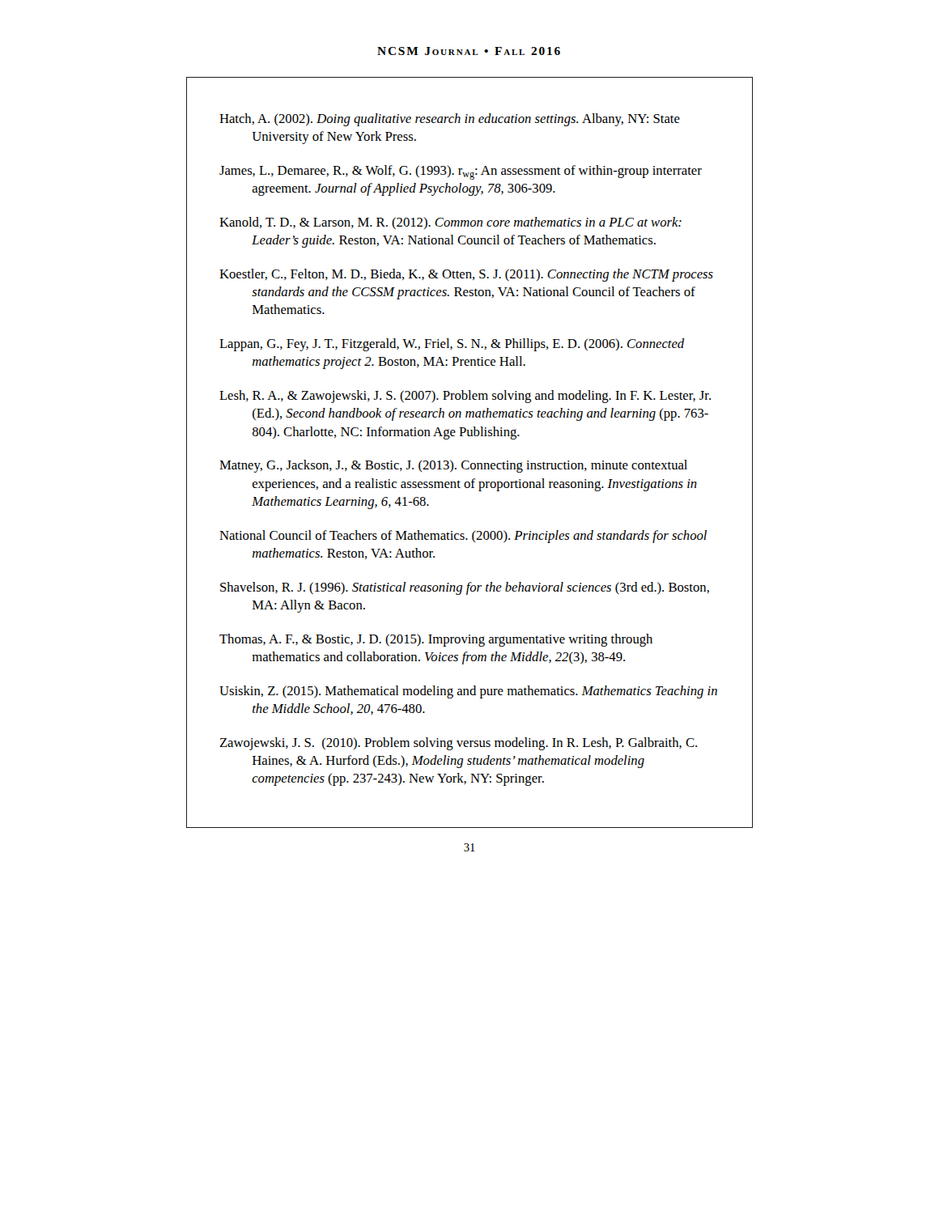NCSM Journal • Fall 2016
Hatch, A. (2002). Doing qualitative research in education settings. Albany, NY: State University of New York Press.
James, L., Demaree, R., & Wolf, G. (1993). rwg: An assessment of within-group interrater agreement. Journal of Applied Psychology, 78, 306-309.
Kanold, T. D., & Larson, M. R. (2012). Common core mathematics in a PLC at work: Leader’s guide. Reston, VA: National Council of Teachers of Mathematics.
Koestler, C., Felton, M. D., Bieda, K., & Otten, S. J. (2011). Connecting the NCTM process standards and the CCSSM practices. Reston, VA: National Council of Teachers of Mathematics.
Lappan, G., Fey, J. T., Fitzgerald, W., Friel, S. N., & Phillips, E. D. (2006). Connected mathematics project 2. Boston, MA: Prentice Hall.
Lesh, R. A., & Zawojewski, J. S. (2007). Problem solving and modeling. In F. K. Lester, Jr. (Ed.), Second handbook of research on mathematics teaching and learning (pp. 763-804). Charlotte, NC: Information Age Publishing.
Matney, G., Jackson, J., & Bostic, J. (2013). Connecting instruction, minute contextual experiences, and a realistic assessment of proportional reasoning. Investigations in Mathematics Learning, 6, 41-68.
National Council of Teachers of Mathematics. (2000). Principles and standards for school mathematics. Reston, VA: Author.
Shavelson, R. J. (1996). Statistical reasoning for the behavioral sciences (3rd ed.). Boston, MA: Allyn & Bacon.
Thomas, A. F., & Bostic, J. D. (2015). Improving argumentative writing through mathematics and collaboration. Voices from the Middle, 22(3), 38-49.
Usiskin, Z. (2015). Mathematical modeling and pure mathematics. Mathematics Teaching in the Middle School, 20, 476-480.
Zawojewski, J. S. (2010). Problem solving versus modeling. In R. Lesh, P. Galbraith, C. Haines, & A. Hurford (Eds.), Modeling students’ mathematical modeling competencies (pp. 237-243). New York, NY: Springer.
31